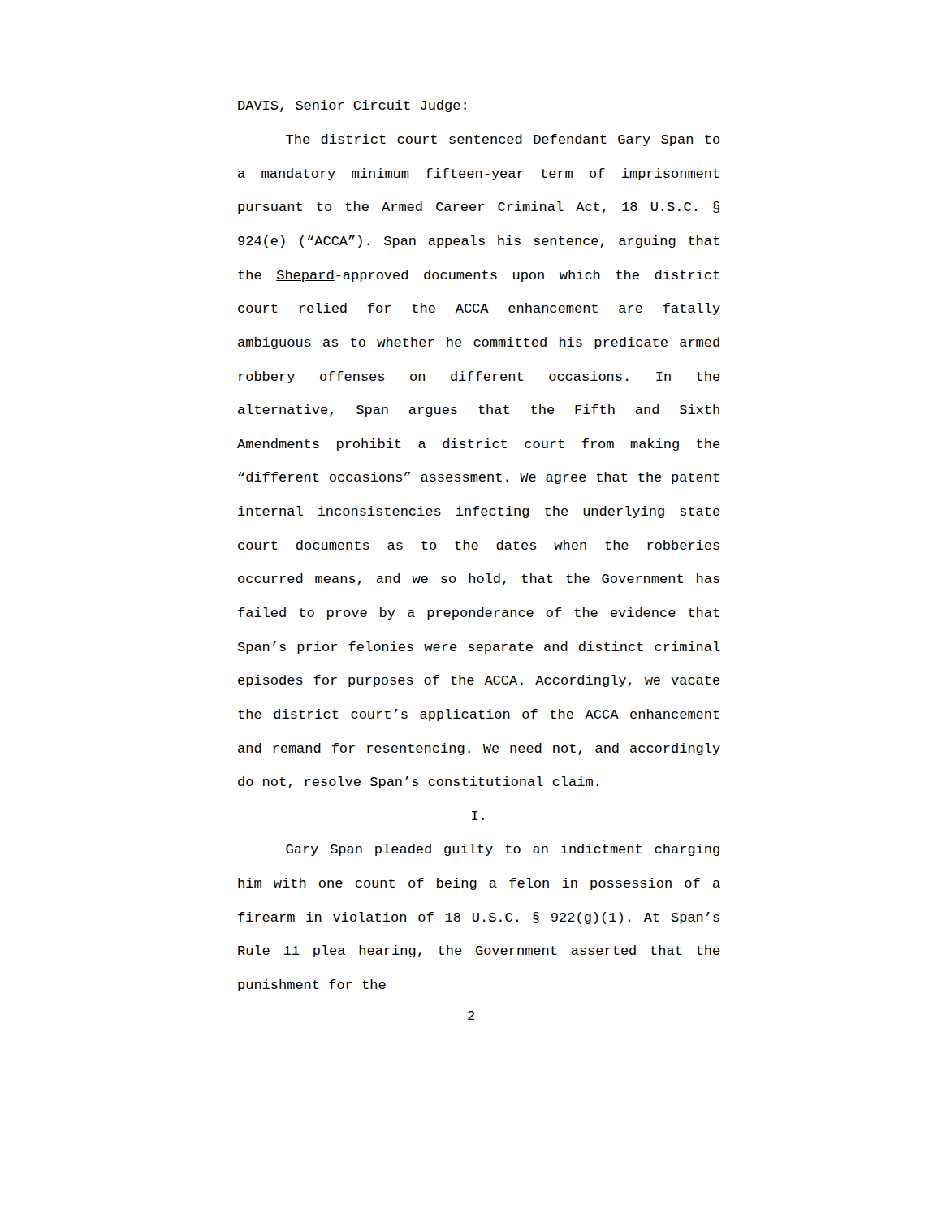DAVIS, Senior Circuit Judge:
The district court sentenced Defendant Gary Span to a mandatory minimum fifteen-year term of imprisonment pursuant to the Armed Career Criminal Act, 18 U.S.C. § 924(e) (“ACCA”). Span appeals his sentence, arguing that the Shepard-approved documents upon which the district court relied for the ACCA enhancement are fatally ambiguous as to whether he committed his predicate armed robbery offenses on different occasions. In the alternative, Span argues that the Fifth and Sixth Amendments prohibit a district court from making the “different occasions” assessment. We agree that the patent internal inconsistencies infecting the underlying state court documents as to the dates when the robberies occurred means, and we so hold, that the Government has failed to prove by a preponderance of the evidence that Span’s prior felonies were separate and distinct criminal episodes for purposes of the ACCA. Accordingly, we vacate the district court’s application of the ACCA enhancement and remand for resentencing. We need not, and accordingly do not, resolve Span’s constitutional claim.
I.
Gary Span pleaded guilty to an indictment charging him with one count of being a felon in possession of a firearm in violation of 18 U.S.C. § 922(g)(1). At Span’s Rule 11 plea hearing, the Government asserted that the punishment for the
2